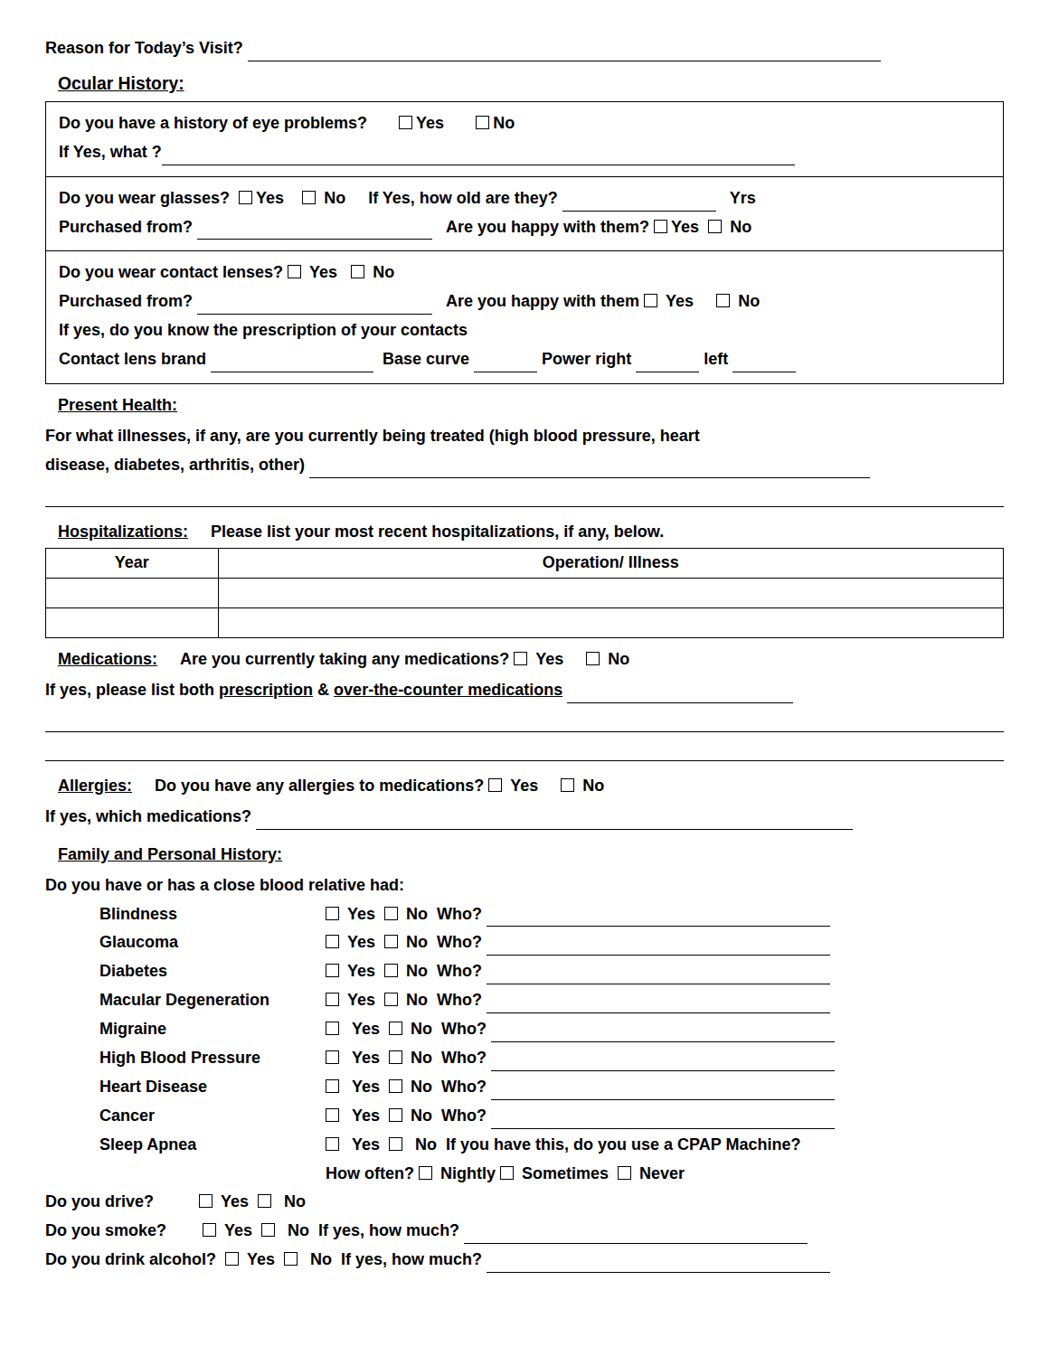Reason for Today’s Visit?
Ocular History:
| Do you have a history of eye problems? Yes No If Yes, what ? |
| Do you wear glasses? Yes No If Yes, how old are they? Yrs Purchased from? Are you happy with them? Yes No |
| Do you wear contact lenses? Yes No Purchased from? Are you happy with them Yes No If yes, do you know the prescription of your contacts Contact lens brand Base curve Power right left |
Present Health:
For what illnesses, if any, are you currently being treated (high blood pressure, heart
disease, diabetes, arthritis, other)
Hospitalizations:
Please list your most recent hospitalizations, if any, below.
| Year | Operation/ Illness |
| --- | --- |
Medications:
Are you currently taking any medications? Yes No
If yes, please list both prescription & over-the-counter medications
Allergies:
Do you have any allergies to medications? Yes No
If yes, which medications?
Family and Personal History:
Do you have or has a close blood relative had:
Blindness Yes No Who?
Glaucoma Yes No Who?
Diabetes Yes No Who?
Macular Degeneration Yes No Who?
Migraine Yes No Who?
High Blood Pressure Yes No Who?
Heart Disease Yes No Who?
Cancer Yes No Who?
Sleep Apnea Yes No If you have this, do you use a CPAP Machine?
How often? Nightly Sometimes Never
Do you drive? Yes No
Do you smoke? Yes No If yes, how much?
Do you drink alcohol? Yes No If yes, how much?